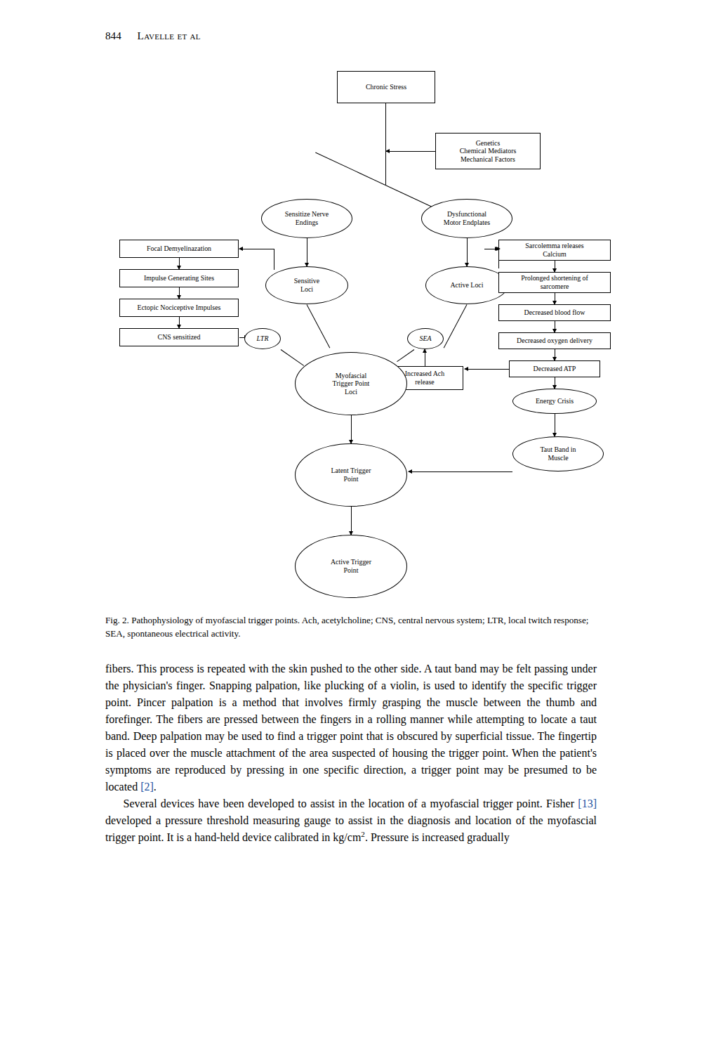844 Lavelle et al
Chronic Stress
Genetics
Chemical Mediators
Mechanical Factors
Sensitize Nerve
Endings
Dysfunctional
Motor Endplates
Sensitive
Loci
Active Loci
Focal Demyelinazation
Impulse Generating Sites
Ectopic Nociceptive Impulses
CNS sensitized
LTR
LTR
SEA
Sarcolemma releases
Calcium
Prolonged shortening of
sarcomere
Decreased blood flow
Decreased oxygen delivery
Decreased ATP
Energy Crisis
Increased Ach
release
Myofascial
Trigger Point
Loci
Latent Trigger
Point
Taut Band in
Muscle
Active Trigger
Point
Fig. 2. Pathophysiology of myofascial trigger points. Ach, acetylcholine; CNS, central nervous system; LTR, local twitch response; SEA, spontaneous electrical activity.
fibers. This process is repeated with the skin pushed to the other side. A taut band may be felt passing under the physician's finger. Snapping palpation, like plucking of a violin, is used to identify the specific trigger point. Pincer palpation is a method that involves firmly grasping the muscle between the thumb and forefinger. The fibers are pressed between the fingers in a rolling manner while attempting to locate a taut band. Deep palpation may be used to find a trigger point that is obscured by superficial tissue. The fingertip is placed over the muscle attachment of the area suspected of housing the trigger point. When the patient's symptoms are reproduced by pressing in one specific direction, a trigger point may be presumed to be located [2].
Several devices have been developed to assist in the location of a myofascial trigger point. Fisher [13] developed a pressure threshold measuring gauge to assist in the diagnosis and location of the myofascial trigger point. It is a hand-held device calibrated in kg/cm2. Pressure is increased gradually